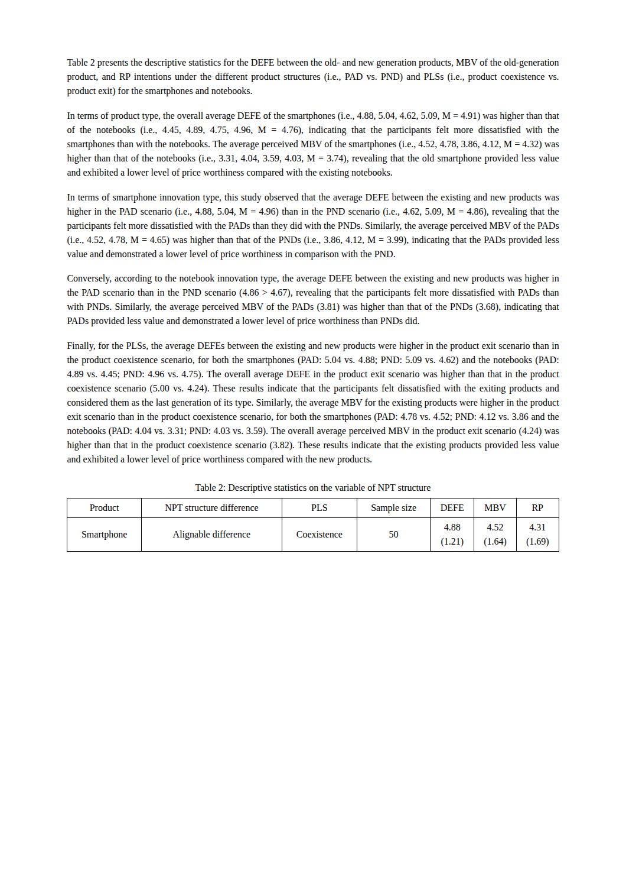Table 2 presents the descriptive statistics for the DEFE between the old- and new generation products, MBV of the old-generation product, and RP intentions under the different product structures (i.e., PAD vs. PND) and PLSs (i.e., product coexistence vs. product exit) for the smartphones and notebooks.
In terms of product type, the overall average DEFE of the smartphones (i.e., 4.88, 5.04, 4.62, 5.09, M = 4.91) was higher than that of the notebooks (i.e., 4.45, 4.89, 4.75, 4.96, M = 4.76), indicating that the participants felt more dissatisfied with the smartphones than with the notebooks. The average perceived MBV of the smartphones (i.e., 4.52, 4.78, 3.86, 4.12, M = 4.32) was higher than that of the notebooks (i.e., 3.31, 4.04, 3.59, 4.03, M = 3.74), revealing that the old smartphone provided less value and exhibited a lower level of price worthiness compared with the existing notebooks.
In terms of smartphone innovation type, this study observed that the average DEFE between the existing and new products was higher in the PAD scenario (i.e., 4.88, 5.04, M = 4.96) than in the PND scenario (i.e., 4.62, 5.09, M = 4.86), revealing that the participants felt more dissatisfied with the PADs than they did with the PNDs. Similarly, the average perceived MBV of the PADs (i.e., 4.52, 4.78, M = 4.65) was higher than that of the PNDs (i.e., 3.86, 4.12, M = 3.99), indicating that the PADs provided less value and demonstrated a lower level of price worthiness in comparison with the PND.
Conversely, according to the notebook innovation type, the average DEFE between the existing and new products was higher in the PAD scenario than in the PND scenario (4.86 > 4.67), revealing that the participants felt more dissatisfied with PADs than with PNDs. Similarly, the average perceived MBV of the PADs (3.81) was higher than that of the PNDs (3.68), indicating that PADs provided less value and demonstrated a lower level of price worthiness than PNDs did.
Finally, for the PLSs, the average DEFEs between the existing and new products were higher in the product exit scenario than in the product coexistence scenario, for both the smartphones (PAD: 5.04 vs. 4.88; PND: 5.09 vs. 4.62) and the notebooks (PAD: 4.89 vs. 4.45; PND: 4.96 vs. 4.75). The overall average DEFE in the product exit scenario was higher than that in the product coexistence scenario (5.00 vs. 4.24). These results indicate that the participants felt dissatisfied with the exiting products and considered them as the last generation of its type. Similarly, the average MBV for the existing products were higher in the product exit scenario than in the product coexistence scenario, for both the smartphones (PAD: 4.78 vs. 4.52; PND: 4.12 vs. 3.86 and the notebooks (PAD: 4.04 vs. 3.31; PND: 4.03 vs. 3.59). The overall average perceived MBV in the product exit scenario (4.24) was higher than that in the product coexistence scenario (3.82). These results indicate that the existing products provided less value and exhibited a lower level of price worthiness compared with the new products.
Table 2: Descriptive statistics on the variable of NPT structure
| Product | NPT structure difference | PLS | Sample size | DEFE | MBV | RP |
| --- | --- | --- | --- | --- | --- | --- |
| Smartphone | Alignable difference | Coexistence | 50 | 4.88 (1.21) | 4.52 (1.64) | 4.31 (1.69) |